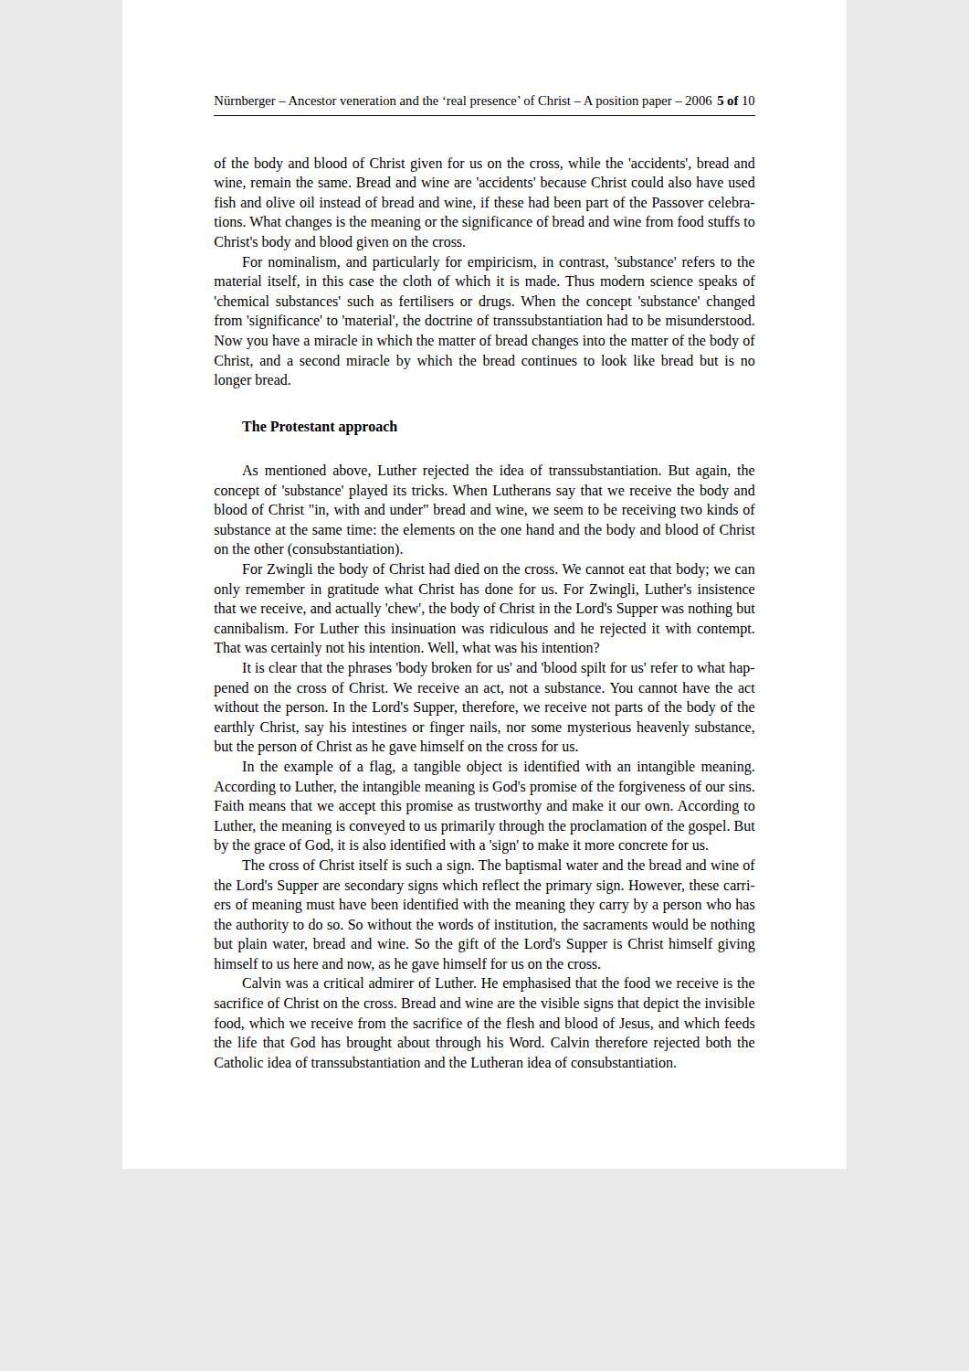Nürnberger – Ancestor veneration and the ‘real presence’ of Christ – A position paper – 2006 5 of 10
of the body and blood of Christ given for us on the cross, while the 'accidents', bread and wine, remain the same. Bread and wine are 'accidents' because Christ could also have used fish and olive oil instead of bread and wine, if these had been part of the Passover celebrations. What changes is the meaning or the significance of bread and wine from food stuffs to Christ's body and blood given on the cross.
For nominalism, and particularly for empiricism, in contrast, 'substance' refers to the material itself, in this case the cloth of which it is made. Thus modern science speaks of 'chemical substances' such as fertilisers or drugs. When the concept 'substance' changed from 'significance' to 'material', the doctrine of transsubstantiation had to be misunderstood. Now you have a miracle in which the matter of bread changes into the matter of the body of Christ, and a second miracle by which the bread continues to look like bread but is no longer bread.
The Protestant approach
As mentioned above, Luther rejected the idea of transsubstantiation. But again, the concept of 'substance' played its tricks. When Lutherans say that we receive the body and blood of Christ "in, with and under" bread and wine, we seem to be receiving two kinds of substance at the same time: the elements on the one hand and the body and blood of Christ on the other (consubstantiation).
For Zwingli the body of Christ had died on the cross. We cannot eat that body; we can only remember in gratitude what Christ has done for us. For Zwingli, Luther's insistence that we receive, and actually 'chew', the body of Christ in the Lord's Supper was nothing but cannibalism. For Luther this insinuation was ridiculous and he rejected it with contempt. That was certainly not his intention. Well, what was his intention?
It is clear that the phrases 'body broken for us' and 'blood spilt for us' refer to what happened on the cross of Christ. We receive an act, not a substance. You cannot have the act without the person. In the Lord's Supper, therefore, we receive not parts of the body of the earthly Christ, say his intestines or finger nails, nor some mysterious heavenly substance, but the person of Christ as he gave himself on the cross for us.
In the example of a flag, a tangible object is identified with an intangible meaning. According to Luther, the intangible meaning is God's promise of the forgiveness of our sins. Faith means that we accept this promise as trustworthy and make it our own. According to Luther, the meaning is conveyed to us primarily through the proclamation of the gospel. But by the grace of God, it is also identified with a 'sign' to make it more concrete for us.
The cross of Christ itself is such a sign. The baptismal water and the bread and wine of the Lord's Supper are secondary signs which reflect the primary sign. However, these carriers of meaning must have been identified with the meaning they carry by a person who has the authority to do so. So without the words of institution, the sacraments would be nothing but plain water, bread and wine. So the gift of the Lord's Supper is Christ himself giving himself to us here and now, as he gave himself for us on the cross.
Calvin was a critical admirer of Luther. He emphasised that the food we receive is the sacrifice of Christ on the cross. Bread and wine are the visible signs that depict the invisible food, which we receive from the sacrifice of the flesh and blood of Jesus, and which feeds the life that God has brought about through his Word. Calvin therefore rejected both the Catholic idea of transsubstantiation and the Lutheran idea of consubstantiation.